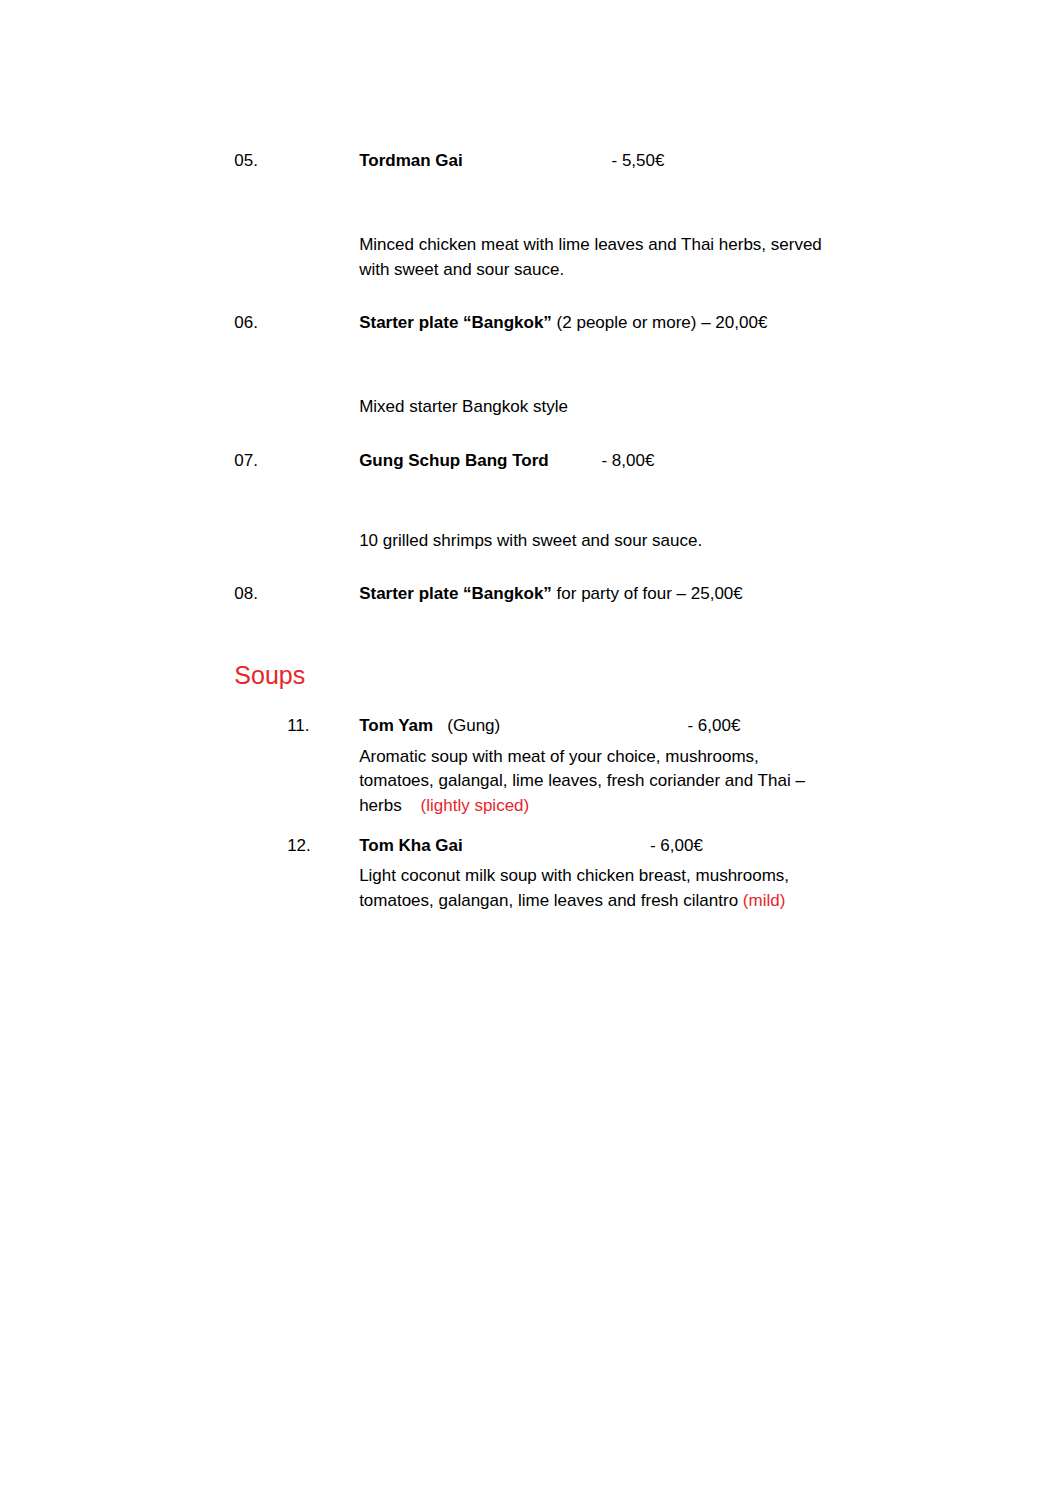05.
Tordman Gai- 5,50€
Minced chicken meat with lime leaves and Thai herbs, served with sweet and sour sauce.
06.
Starter plate “Bangkok” (2 people or more) – 20,00€
Mixed starter Bangkok style
07.
Gung Schup Bang Tord- 8,00€
10 grilled shrimps with sweet and sour sauce.
08.
Starter plate “Bangkok” for party of four – 25,00€
Soups
11.
Tom Yam (Gung)- 6,00€
Aromatic soup with meat of your choice, mushrooms, tomatoes, galangal, lime leaves, fresh coriander and Thai – herbs (lightly spiced)
12.
Tom Kha Gai- 6,00€
Light coconut milk soup with chicken breast, mushrooms, tomatoes, galangan, lime leaves and fresh cilantro (mild)